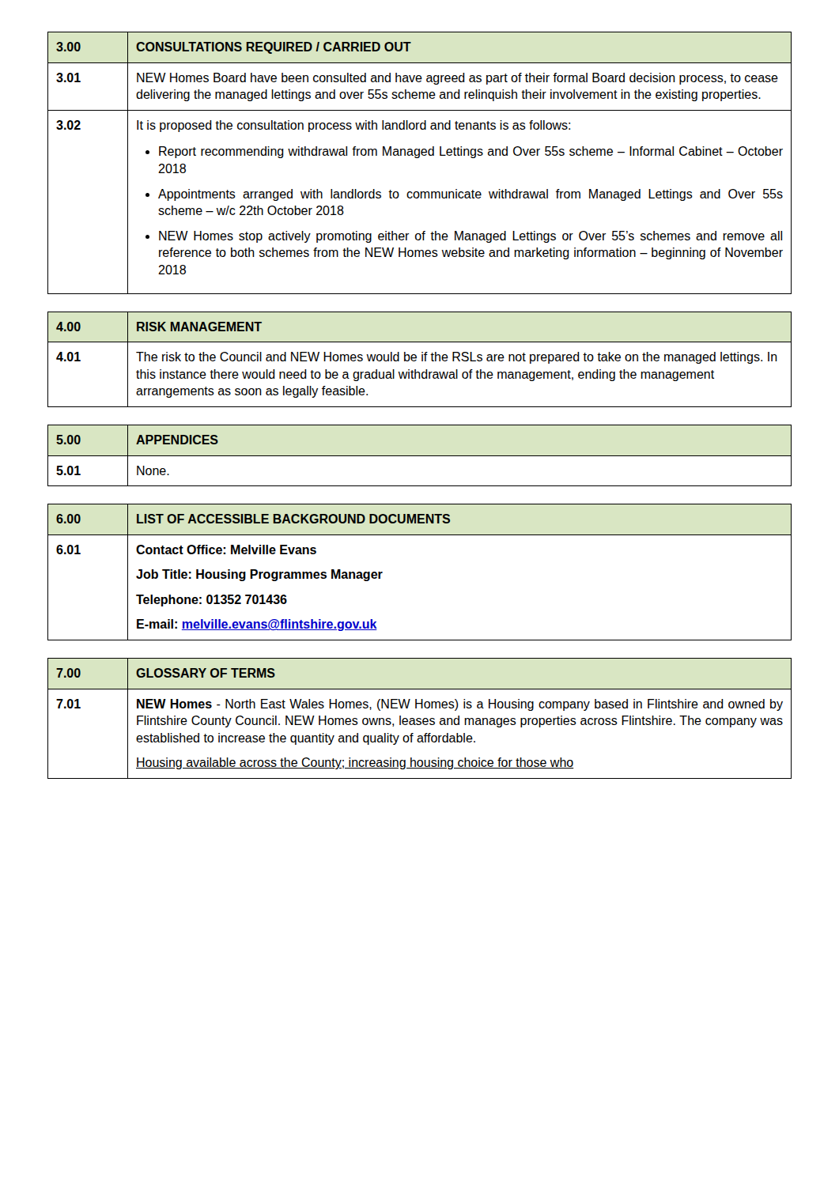| 3.00 | CONSULTATIONS REQUIRED / CARRIED OUT |
| 3.01 | NEW Homes Board have been consulted and have agreed as part of their formal Board decision process, to cease delivering the managed lettings and over 55s scheme and relinquish their involvement in the existing properties. |
| 3.02 | It is proposed the consultation process with landlord and tenants is as follows: Report recommending withdrawal from Managed Lettings and Over 55s scheme – Informal Cabinet – October 2018 Appointments arranged with landlords to communicate withdrawal from Managed Lettings and Over 55s scheme – w/c 22th October 2018 NEW Homes stop actively promoting either of the Managed Lettings or Over 55’s schemes and remove all reference to both schemes from the NEW Homes website and marketing information – beginning of November 2018 |
| 4.00 | RISK MANAGEMENT |
| 4.01 | The risk to the Council and NEW Homes would be if the RSLs are not prepared to take on the managed lettings. In this instance there would need to be a gradual withdrawal of the management, ending the management arrangements as soon as legally feasible. |
| 5.00 | APPENDICES |
| 5.01 | None. |
| 6.00 | LIST OF ACCESSIBLE BACKGROUND DOCUMENTS |
| 6.01 | Contact Office: Melville Evans Job Title: Housing Programmes Manager Telephone: 01352 701436 E-mail: melville.evans@flintshire.gov.uk |
| 7.00 | GLOSSARY OF TERMS |
| 7.01 | NEW Homes - North East Wales Homes, (NEW Homes) is a Housing company based in Flintshire and owned by Flintshire County Council. NEW Homes owns, leases and manages properties across Flintshire. The company was established to increase the quantity and quality of affordable. Housing available across the County; increasing housing choice for those who |